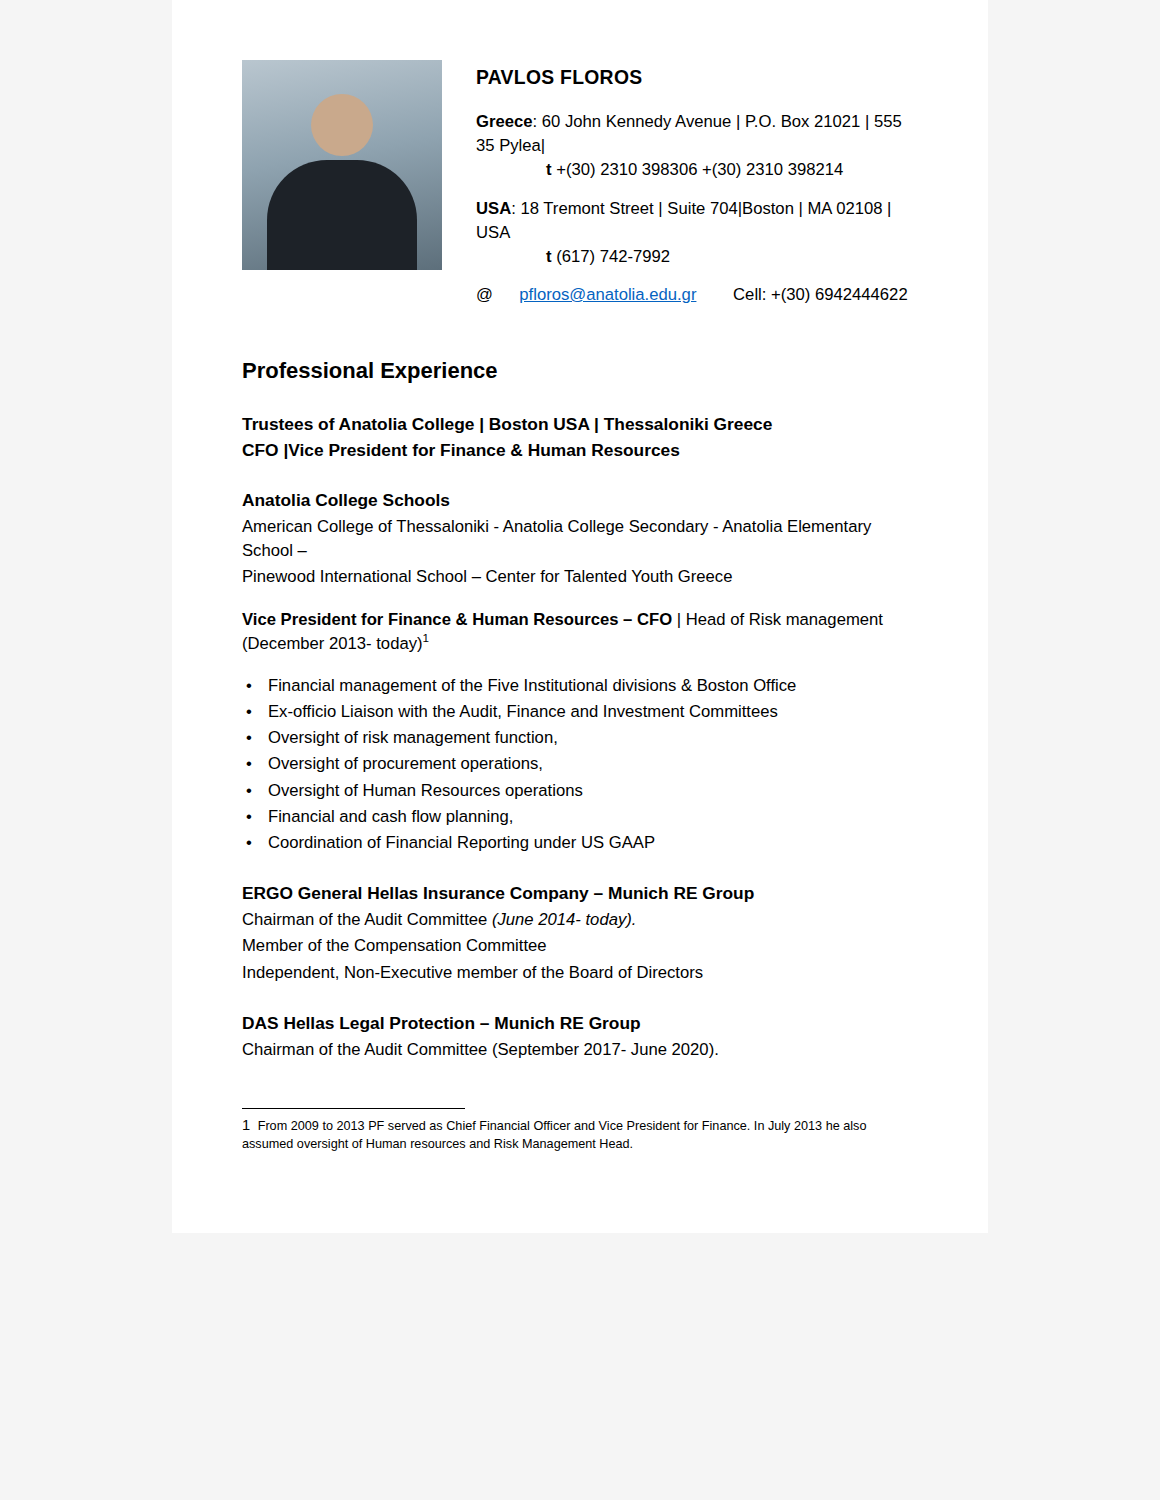PAVLOS FLOROS
Greece: 60 John Kennedy Avenue | P.O. Box 21021 | 555 35 Pylea| t +(30) 2310 398306 +(30) 2310 398214
USA: 18 Tremont Street | Suite 704|Boston | MA 02108 | USA t (617) 742-7992
@pfloros@anatolia.edu.gr Cell: +(30) 6942444622
Professional Experience
Trustees of Anatolia College | Boston USA | Thessaloniki Greece
CFO |Vice President for Finance & Human Resources
Anatolia College Schools
American College of Thessaloniki - Anatolia College Secondary - Anatolia Elementary School –
Pinewood International School – Center for Talented Youth Greece
Vice President for Finance & Human Resources – CFO | Head of Risk management
(December 2013- today)1
Financial management of the Five Institutional divisions & Boston Office
Ex-officio Liaison with the Audit, Finance and Investment Committees
Oversight of risk management function,
Oversight of procurement operations,
Oversight of Human Resources operations
Financial and cash flow planning,
Coordination of Financial Reporting under US GAAP
ERGO General Hellas Insurance Company – Munich RE Group
Chairman of the Audit Committee (June 2014- today).
Member of the Compensation Committee
Independent, Non-Executive member of the Board of Directors
DAS Hellas Legal Protection – Munich RE Group
Chairman of the Audit Committee (September 2017- June 2020).
1 From 2009 to 2013 PF served as Chief Financial Officer and Vice President for Finance. In July 2013 he also assumed oversight of Human resources and Risk Management Head.